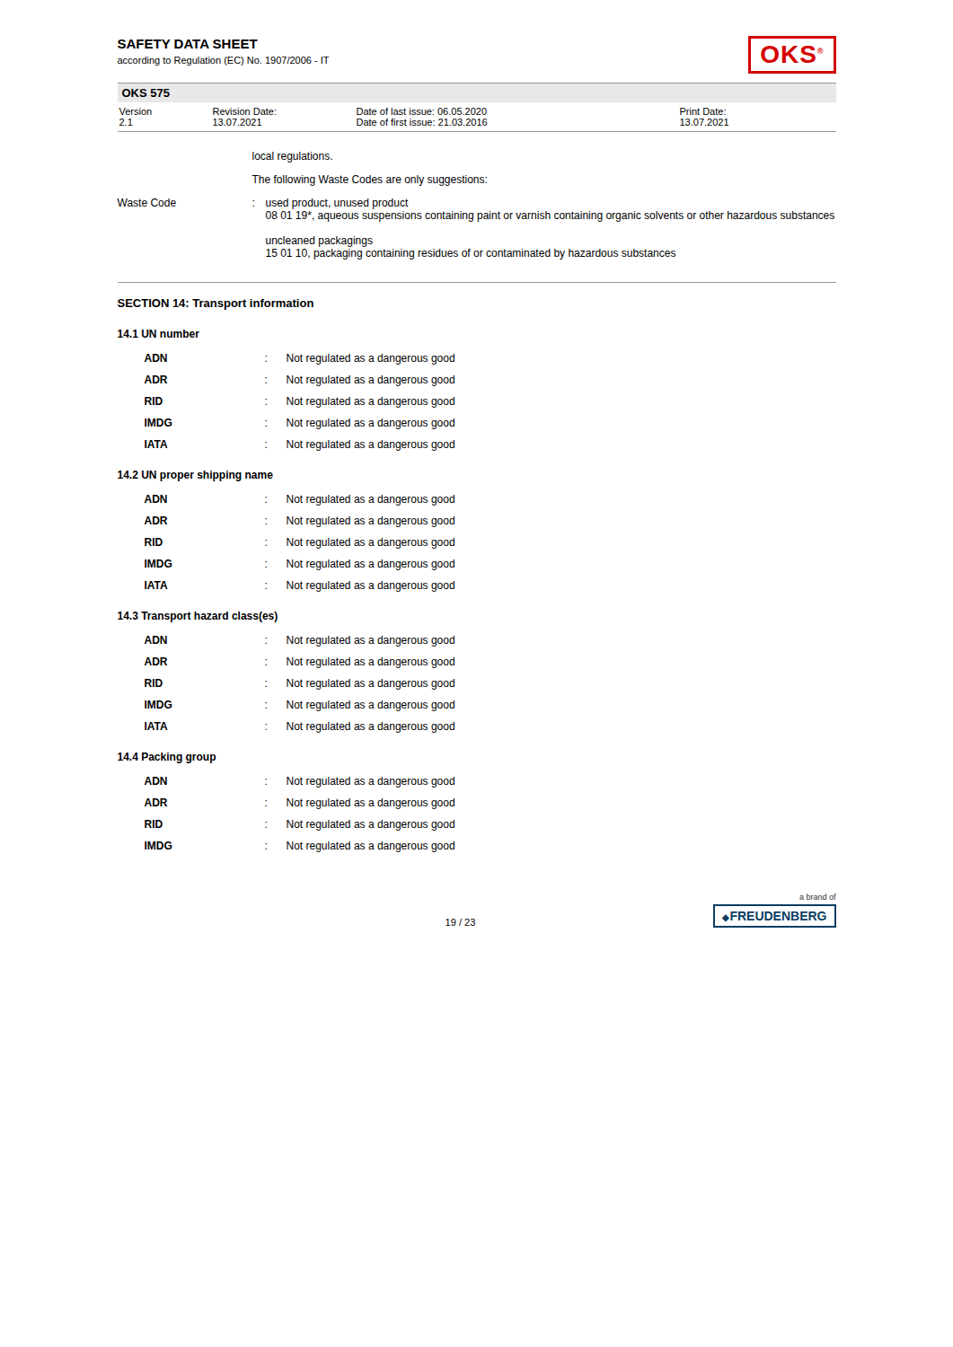SAFETY DATA SHEET
according to Regulation (EC) No. 1907/2006 - IT
OKS®
OKS 575
| Version 2.1 | Revision Date: 13.07.2021 | Date of last issue: 06.05.2020 Date of first issue: 21.03.2016 | Print Date: 13.07.2021 |
local regulations.
The following Waste Codes are only suggestions:
Waste Code
:
used product, unused product
08 01 19*, aqueous suspensions containing paint or varnish containing organic solvents or other hazardous substances
uncleaned packagings
15 01 10, packaging containing residues of or contaminated by hazardous substances
SECTION 14: Transport information
14.1 UN number
| ADN | : | Not regulated as a dangerous good |
| ADR | : | Not regulated as a dangerous good |
| RID | : | Not regulated as a dangerous good |
| IMDG | : | Not regulated as a dangerous good |
| IATA | : | Not regulated as a dangerous good |
14.2 UN proper shipping name
| ADN | : | Not regulated as a dangerous good |
| ADR | : | Not regulated as a dangerous good |
| RID | : | Not regulated as a dangerous good |
| IMDG | : | Not regulated as a dangerous good |
| IATA | : | Not regulated as a dangerous good |
14.3 Transport hazard class(es)
| ADN | : | Not regulated as a dangerous good |
| ADR | : | Not regulated as a dangerous good |
| RID | : | Not regulated as a dangerous good |
| IMDG | : | Not regulated as a dangerous good |
| IATA | : | Not regulated as a dangerous good |
14.4 Packing group
| ADN | : | Not regulated as a dangerous good |
| ADR | : | Not regulated as a dangerous good |
| RID | : | Not regulated as a dangerous good |
| IMDG | : | Not regulated as a dangerous good |
19 / 23
a brand of
FREUDENBERG